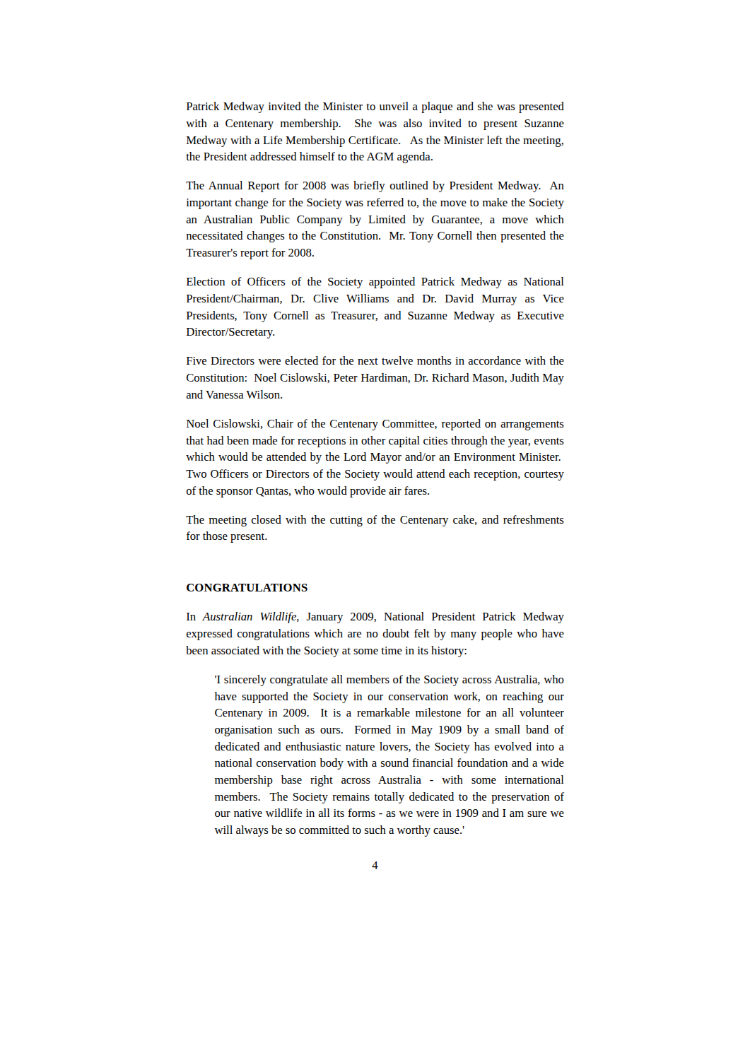Patrick Medway invited the Minister to unveil a plaque and she was presented with a Centenary membership. She was also invited to present Suzanne Medway with a Life Membership Certificate. As the Minister left the meeting, the President addressed himself to the AGM agenda.
The Annual Report for 2008 was briefly outlined by President Medway. An important change for the Society was referred to, the move to make the Society an Australian Public Company by Limited by Guarantee, a move which necessitated changes to the Constitution. Mr. Tony Cornell then presented the Treasurer's report for 2008.
Election of Officers of the Society appointed Patrick Medway as National President/Chairman, Dr. Clive Williams and Dr. David Murray as Vice Presidents, Tony Cornell as Treasurer, and Suzanne Medway as Executive Director/Secretary.
Five Directors were elected for the next twelve months in accordance with the Constitution: Noel Cislowski, Peter Hardiman, Dr. Richard Mason, Judith May and Vanessa Wilson.
Noel Cislowski, Chair of the Centenary Committee, reported on arrangements that had been made for receptions in other capital cities through the year, events which would be attended by the Lord Mayor and/or an Environment Minister. Two Officers or Directors of the Society would attend each reception, courtesy of the sponsor Qantas, who would provide air fares.
The meeting closed with the cutting of the Centenary cake, and refreshments for those present.
CONGRATULATIONS
In Australian Wildlife, January 2009, National President Patrick Medway expressed congratulations which are no doubt felt by many people who have been associated with the Society at some time in its history:
'I sincerely congratulate all members of the Society across Australia, who have supported the Society in our conservation work, on reaching our Centenary in 2009. It is a remarkable milestone for an all volunteer organisation such as ours. Formed in May 1909 by a small band of dedicated and enthusiastic nature lovers, the Society has evolved into a national conservation body with a sound financial foundation and a wide membership base right across Australia - with some international members. The Society remains totally dedicated to the preservation of our native wildlife in all its forms - as we were in 1909 and I am sure we will always be so committed to such a worthy cause.'
4